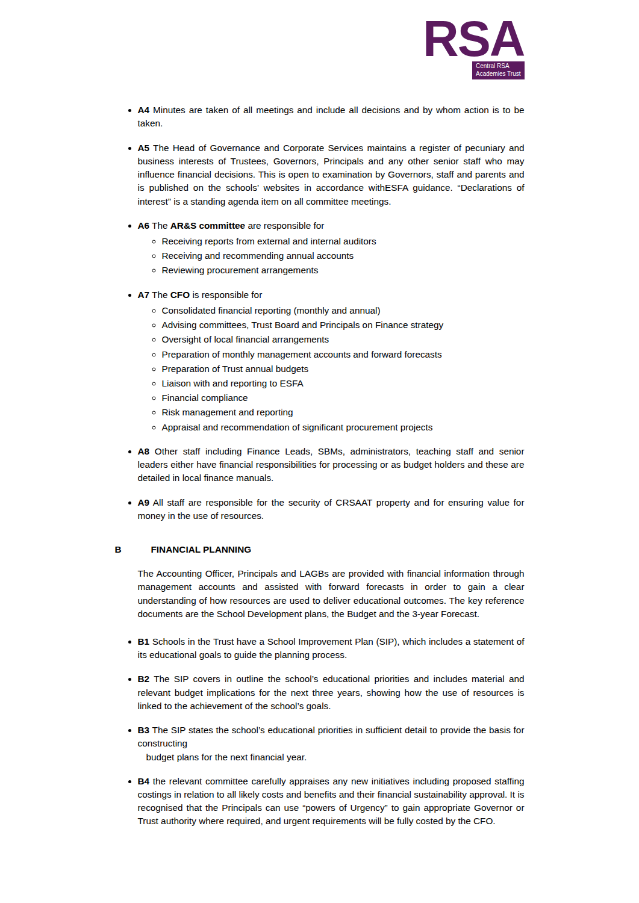RSA Central RSA
Academies Trust
A4 Minutes are taken of all meetings and include all decisions and by whom action is to be taken.
A5 The Head of Governance and Corporate Services maintains a register of pecuniary and business interests of Trustees, Governors, Principals and any other senior staff who may influence financial decisions. This is open to examination by Governors, staff and parents and is published on the schools’ websites in accordance withESFA guidance. “Declarations of interest” is a standing agenda item on all committee meetings.
A6 The AR&S committee are responsible for
Receiving reports from external and internal auditors
Receiving and recommending annual accounts
Reviewing procurement arrangements
A7 The CFO is responsible for
Consolidated financial reporting (monthly and annual)
Advising committees, Trust Board and Principals on Finance strategy
Oversight of local financial arrangements
Preparation of monthly management accounts and forward forecasts
Preparation of Trust annual budgets
Liaison with and reporting to ESFA
Financial compliance
Risk management and reporting
Appraisal and recommendation of significant procurement projects
A8 Other staff including Finance Leads, SBMs, administrators, teaching staff and senior leaders either have financial responsibilities for processing or as budget holders and these are detailed in local finance manuals.
A9 All staff are responsible for the security of CRSAAT property and for ensuring value for money in the use of resources.
BFINANCIAL PLANNING
The Accounting Officer, Principals and LAGBs are provided with financial information through management accounts and assisted with forward forecasts in order to gain a clear understanding of how resources are used to deliver educational outcomes. The key reference documents are the School Development plans, the Budget and the 3-year Forecast.
B1 Schools in the Trust have a School Improvement Plan (SIP), which includes a statement of its educational goals to guide the planning process.
B2 The SIP covers in outline the school’s educational priorities and includes material and relevant budget implications for the next three years, showing how the use of resources is linked to the achievement of the school’s goals.
B3 The SIP states the school’s educational priorities in sufficient detail to provide the basis for constructingbudget plans for the next financial year.
B4 the relevant committee carefully appraises any new initiatives including proposed staffing costings in relation to all likely costs and benefits and their financial sustainability approval. It is recognised that the Principals can use “powers of Urgency” to gain appropriate Governor or Trust authority where required, and urgent requirements will be fully costed by the CFO.